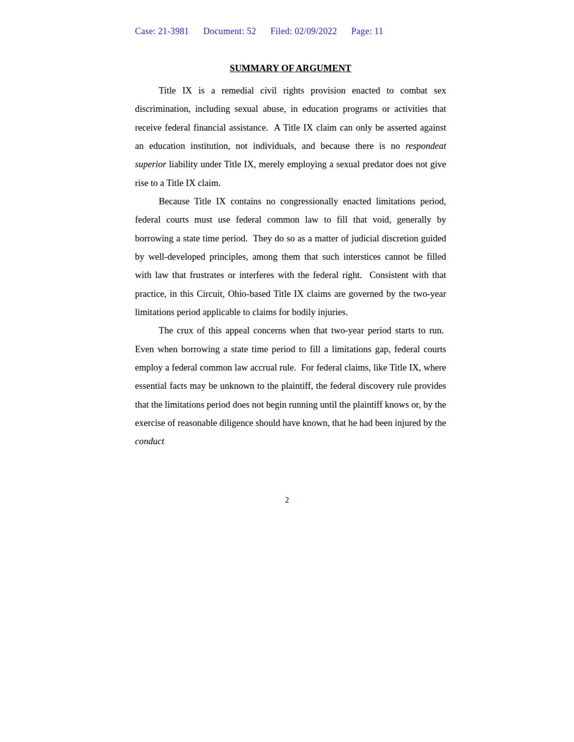Case: 21-3981 Document: 52 Filed: 02/09/2022 Page: 11
SUMMARY OF ARGUMENT
Title IX is a remedial civil rights provision enacted to combat sex discrimination, including sexual abuse, in education programs or activities that receive federal financial assistance. A Title IX claim can only be asserted against an education institution, not individuals, and because there is no respondeat superior liability under Title IX, merely employing a sexual predator does not give rise to a Title IX claim.
Because Title IX contains no congressionally enacted limitations period, federal courts must use federal common law to fill that void, generally by borrowing a state time period. They do so as a matter of judicial discretion guided by well-developed principles, among them that such interstices cannot be filled with law that frustrates or interferes with the federal right. Consistent with that practice, in this Circuit, Ohio-based Title IX claims are governed by the two-year limitations period applicable to claims for bodily injuries.
The crux of this appeal concerns when that two-year period starts to run. Even when borrowing a state time period to fill a limitations gap, federal courts employ a federal common law accrual rule. For federal claims, like Title IX, where essential facts may be unknown to the plaintiff, the federal discovery rule provides that the limitations period does not begin running until the plaintiff knows or, by the exercise of reasonable diligence should have known, that he had been injured by the conduct
2